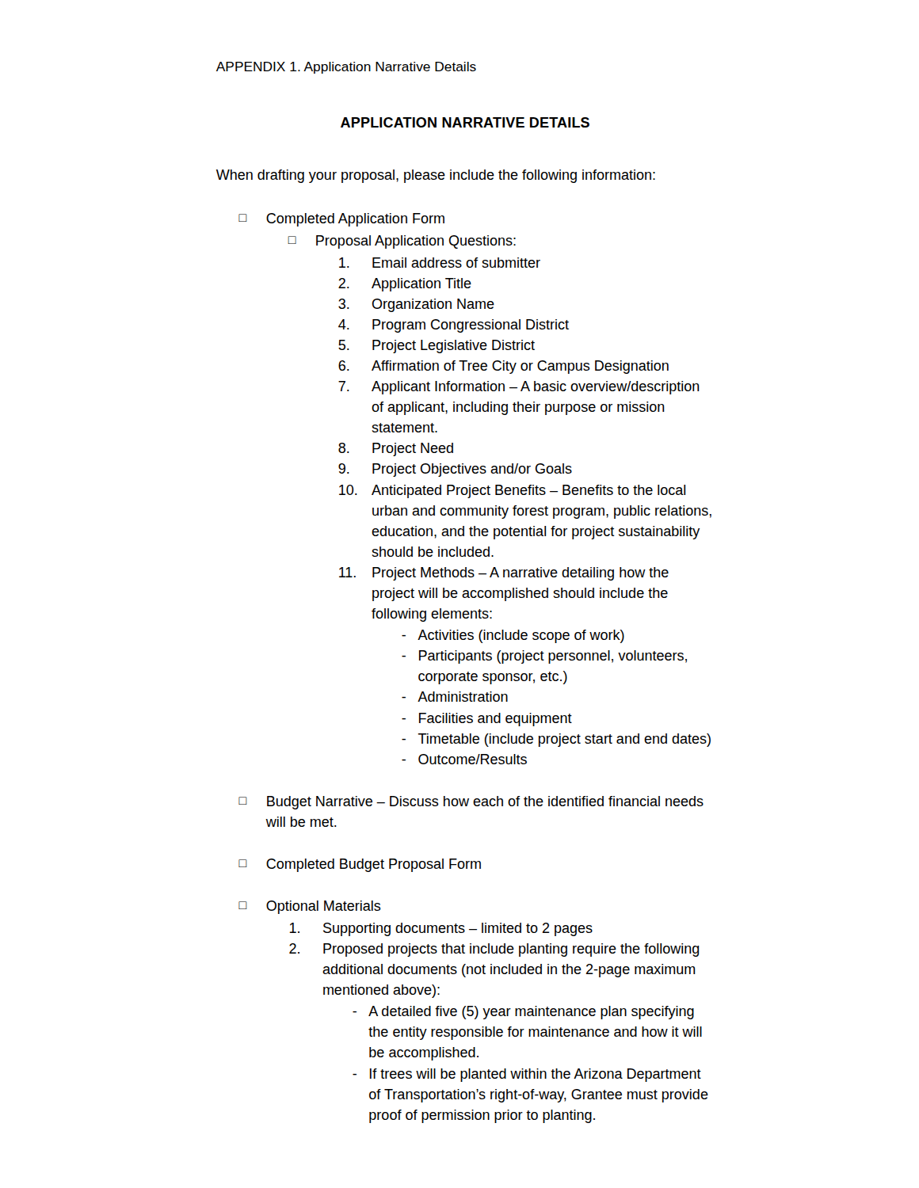APPENDIX 1. Application Narrative Details
APPLICATION NARRATIVE DETAILS
When drafting your proposal, please include the following information:
Completed Application Form
Proposal Application Questions:
Email address of submitter
Application Title
Organization Name
Program Congressional District
Project Legislative District
Affirmation of Tree City or Campus Designation
Applicant Information – A basic overview/description of applicant, including their purpose or mission statement.
Project Need
Project Objectives and/or Goals
Anticipated Project Benefits – Benefits to the local urban and community forest program, public relations, education, and the potential for project sustainability should be included.
Project Methods – A narrative detailing how the project will be accomplished should include the following elements:
Activities (include scope of work)
Participants (project personnel, volunteers, corporate sponsor, etc.)
Administration
Facilities and equipment
Timetable (include project start and end dates)
Outcome/Results
Budget Narrative – Discuss how each of the identified financial needs will be met.
Completed Budget Proposal Form
Optional Materials
Supporting documents – limited to 2 pages
Proposed projects that include planting require the following additional documents (not included in the 2-page maximum mentioned above):
A detailed five (5) year maintenance plan specifying the entity responsible for maintenance and how it will be accomplished.
If trees will be planted within the Arizona Department of Transportation’s right-of-way, Grantee must provide proof of permission prior to planting.